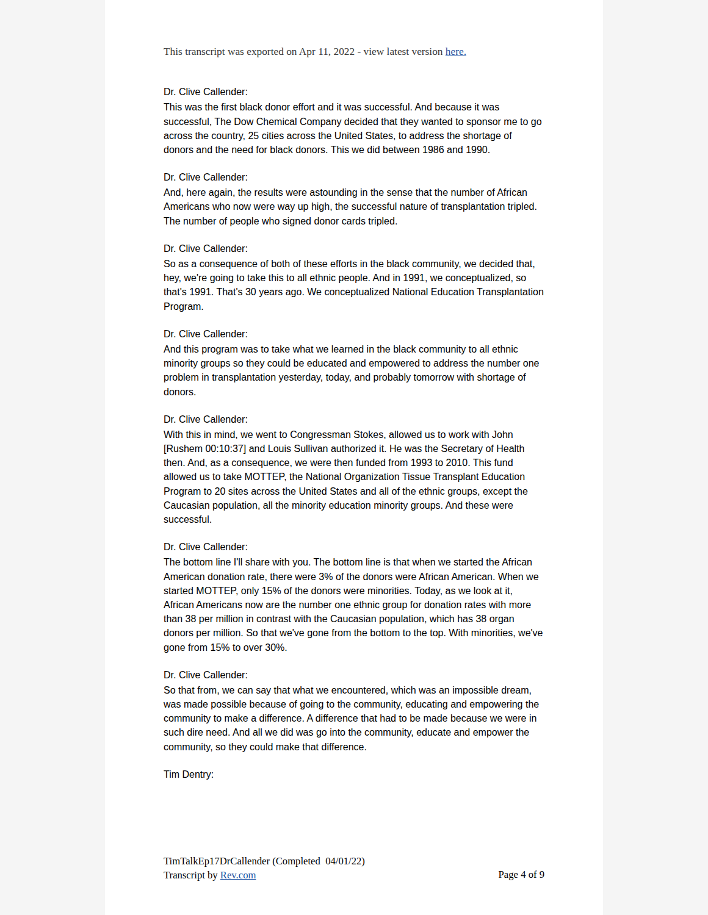This transcript was exported on Apr 11, 2022 - view latest version here.
Dr. Clive Callender:
This was the first black donor effort and it was successful. And because it was successful, The Dow Chemical Company decided that they wanted to sponsor me to go across the country, 25 cities across the United States, to address the shortage of donors and the need for black donors. This we did between 1986 and 1990.
Dr. Clive Callender:
And, here again, the results were astounding in the sense that the number of African Americans who now were way up high, the successful nature of transplantation tripled. The number of people who signed donor cards tripled.
Dr. Clive Callender:
So as a consequence of both of these efforts in the black community, we decided that, hey, we're going to take this to all ethnic people. And in 1991, we conceptualized, so that's 1991. That's 30 years ago. We conceptualized National Education Transplantation Program.
Dr. Clive Callender:
And this program was to take what we learned in the black community to all ethnic minority groups so they could be educated and empowered to address the number one problem in transplantation yesterday, today, and probably tomorrow with shortage of donors.
Dr. Clive Callender:
With this in mind, we went to Congressman Stokes, allowed us to work with John [Rushem 00:10:37] and Louis Sullivan authorized it. He was the Secretary of Health then. And, as a consequence, we were then funded from 1993 to 2010. This fund allowed us to take MOTTEP, the National Organization Tissue Transplant Education Program to 20 sites across the United States and all of the ethnic groups, except the Caucasian population, all the minority education minority groups. And these were successful.
Dr. Clive Callender:
The bottom line I'll share with you. The bottom line is that when we started the African American donation rate, there were 3% of the donors were African American. When we started MOTTEP, only 15% of the donors were minorities. Today, as we look at it, African Americans now are the number one ethnic group for donation rates with more than 38 per million in contrast with the Caucasian population, which has 38 organ donors per million. So that we've gone from the bottom to the top. With minorities, we've gone from 15% to over 30%.
Dr. Clive Callender:
So that from, we can say that what we encountered, which was an impossible dream, was made possible because of going to the community, educating and empowering the community to make a difference. A difference that had to be made because we were in such dire need. And all we did was go into the community, educate and empower the community, so they could make that difference.
Tim Dentry:
TimTalkEp17DrCallender (Completed 04/01/22)
Transcript by Rev.com
Page 4 of 9